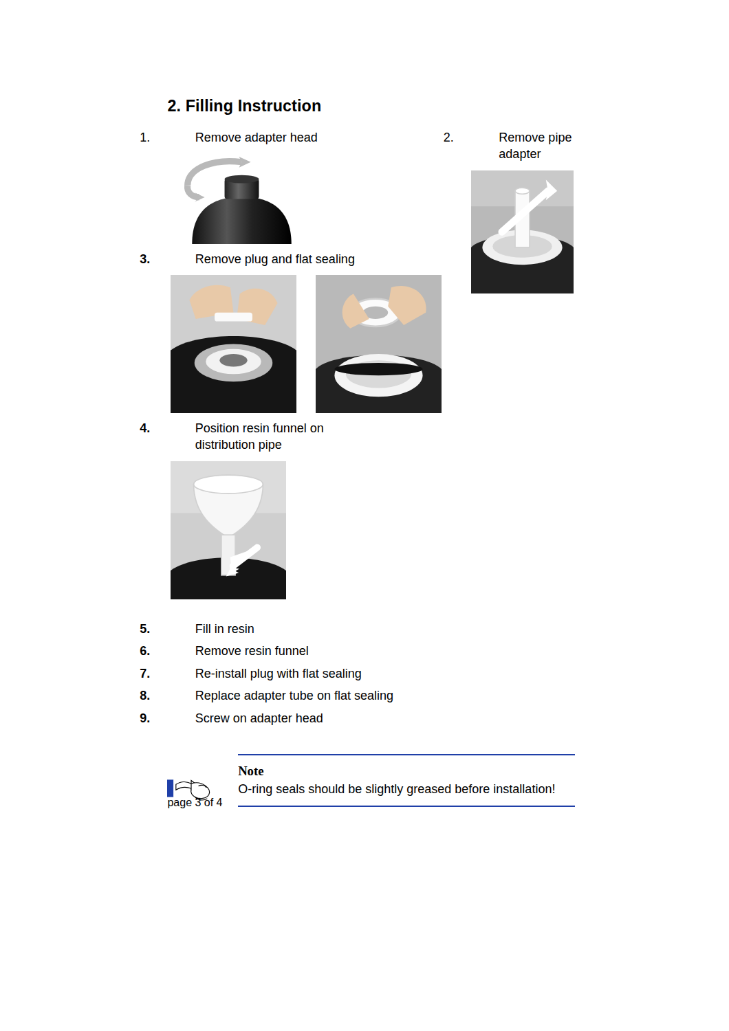2. Filling Instruction
1. Remove adapter head
3. Remove plug and flat sealing
4. Position resin funnel on distribution pipe
2. Remove pipe adapter
5. Fill in resin
6. Remove resin funnel
7. Re-install plug with flat sealing
8. Replace adapter tube on flat sealing
9. Screw on adapter head
Note
O-ring seals should be slightly greased before installation!
page 3 of 4